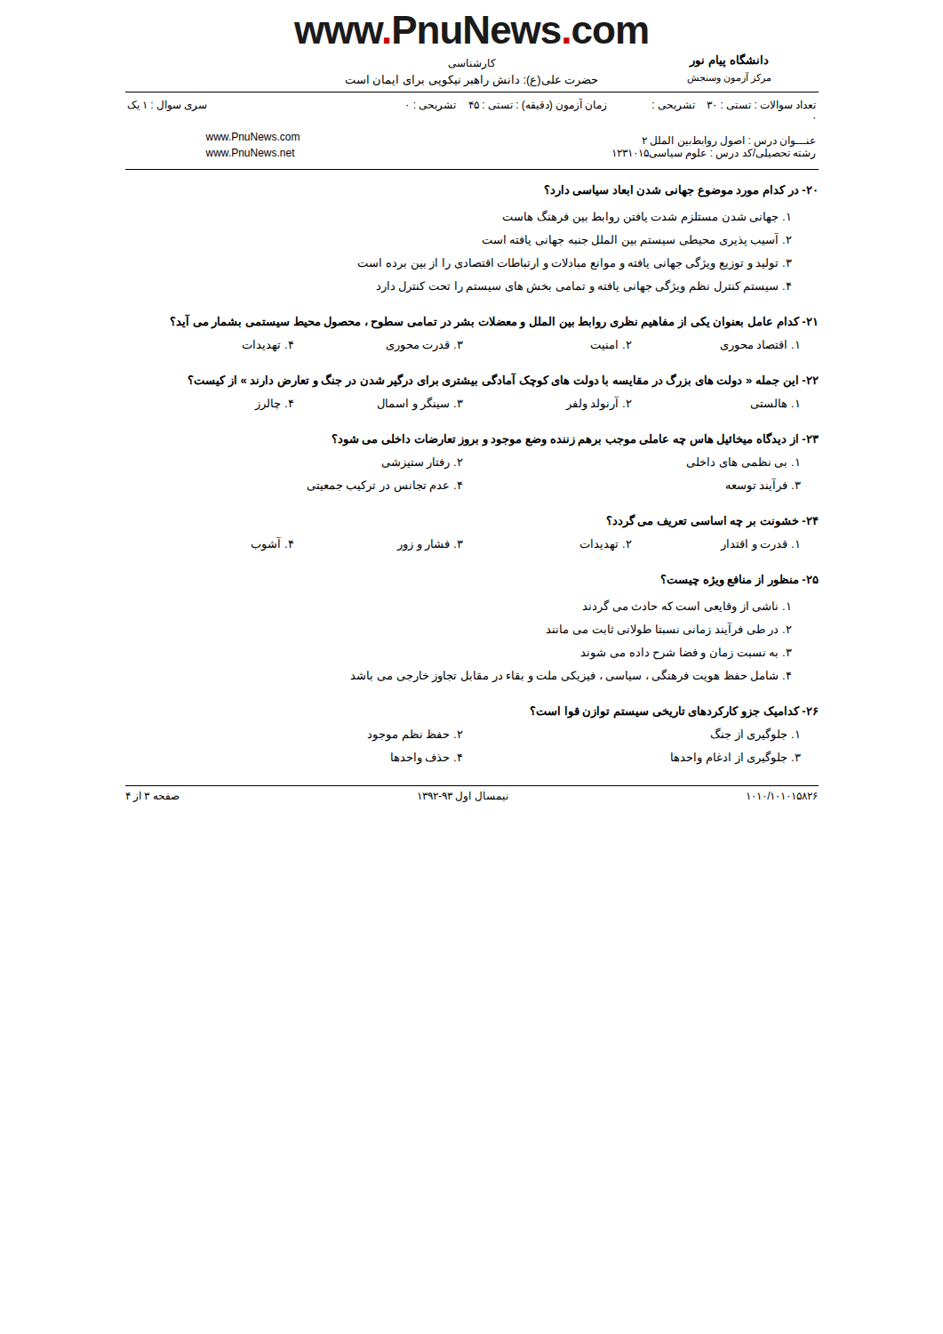www. PnuNews. com
دانشگاه پیام نور
مرکز آزمون وسنجش
کارشناسی
حضرت علی(ع): دانش راهبر نیکویی برای ایمان است
| تعداد سوالات : تستی : ۳۰ تشریحی : ۰ | زمان آزمون (دقیقه) : تستی : ۴۵ تشریحی : ۰ | سری سوال : ۱ یک |
| عنـــوان درس : اصول روابط‌بین الملل ۲ رشته تحصیلی/کد درس : علوم سیاسی۱۲۳۱۰۱۵ | www.PnuNews.com www.PnuNews.net |
۲۰- در کدام مورد موضوع جهانی شدن ابعاد سیاسی دارد؟
۱. جهانی شدن مستلزم شدت یافتن روابط بین فرهنگ هاست
۲. آسیب پذیری محیطی سیستم بین الملل جنبه جهانی یافته است
۳. تولید و توزیع ویژگی جهانی یافته و موانع مبادلات و ارتباطات اقتصادی را از بین برده است
۴. سیستم کنترل نظم ویژگی جهانی یافته و تمامی بخش های سیستم را تحت کنترل دارد
۲۱- کدام عامل بعنوان یکی از مفاهیم نظری روابط بین الملل و معضلات بشر در تمامی سطوح ، محصول محیط سیستمی بشمار می آید؟
۱. اقتصاد محوری
۲. امنیت
۳. قدرت محوری
۴. تهدیدات
۲۲- این جمله « دولت های بزرگ در مقایسه با دولت های کوچک آمادگی بیشتری برای درگیر شدن در جنگ و تعارض دارند » از کیست؟
۱. هالستی
۲. آرنولد ولفر
۳. سینگر و اسمال
۴. چالرز
۲۳- از دیدگاه میخائیل هاس چه عاملی موجب برهم زننده وضع موجود و بروز تعارضات داخلی می شود؟
۱. بی نظمی های داخلی
۲. رفتار ستیزشی
۳. فرآیند توسعه
۴. عدم تجانس در ترکیب جمعیتی
۲۴- خشونت بر چه اساسی تعریف می گردد؟
۱. قدرت و اقتدار
۲. تهدیدات
۳. فشار و زور
۴. آشوب
۲۵- منظور از منافع ویژه چیست؟
۱. ناشی از وقایعی است که حادث می گردند
۲. در طی فرآیند زمانی نسبتا طولانی ثابت می مانند
۳. به نسبت زمان و فضا شرح داده می شوند
۴. شامل حفظ هویت فرهنگی ، سیاسی ، فیزیکی ملت و بقاء در مقابل تجاوز خارجی می باشد
۲۶- کدامیک جزو کارکردهای تاریخی سیستم توازن قوا است؟
۱. جلوگیری از جنگ
۲. حفظ نظم موجود
۳. جلوگیری از ادغام واحدها
۴. حذف واحدها
۱۰۱۰/۱۰۱۰۱۵۸۲۶
نیمسال اول ۹۳-۱۳۹۲
صفحه ۳ از ۴